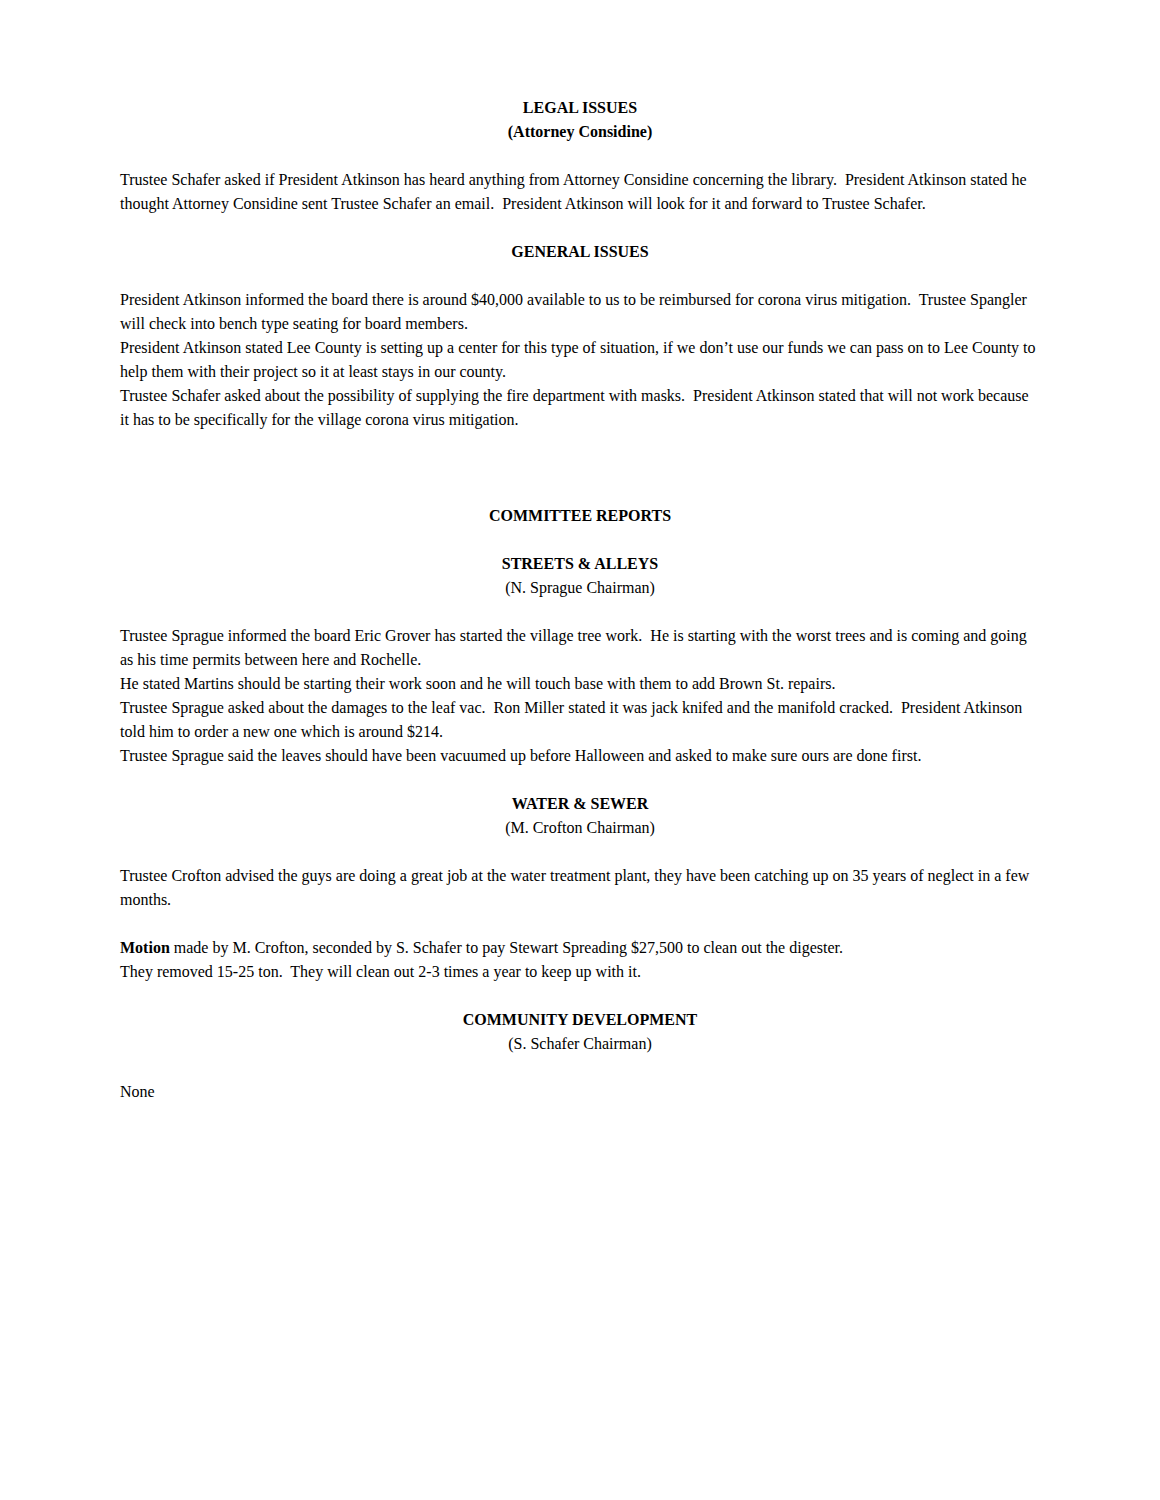LEGAL ISSUES
(Attorney Considine)
Trustee Schafer asked if President Atkinson has heard anything from Attorney Considine concerning the library. President Atkinson stated he thought Attorney Considine sent Trustee Schafer an email. President Atkinson will look for it and forward to Trustee Schafer.
GENERAL ISSUES
President Atkinson informed the board there is around $40,000 available to us to be reimbursed for corona virus mitigation. Trustee Spangler will check into bench type seating for board members.
President Atkinson stated Lee County is setting up a center for this type of situation, if we don’t use our funds we can pass on to Lee County to help them with their project so it at least stays in our county.
Trustee Schafer asked about the possibility of supplying the fire department with masks. President Atkinson stated that will not work because it has to be specifically for the village corona virus mitigation.
COMMITTEE REPORTS
STREETS & ALLEYS
(N. Sprague Chairman)
Trustee Sprague informed the board Eric Grover has started the village tree work. He is starting with the worst trees and is coming and going as his time permits between here and Rochelle.
He stated Martins should be starting their work soon and he will touch base with them to add Brown St. repairs.
Trustee Sprague asked about the damages to the leaf vac. Ron Miller stated it was jack knifed and the manifold cracked. President Atkinson told him to order a new one which is around $214.
Trustee Sprague said the leaves should have been vacuumed up before Halloween and asked to make sure ours are done first.
WATER & SEWER
(M. Crofton Chairman)
Trustee Crofton advised the guys are doing a great job at the water treatment plant, they have been catching up on 35 years of neglect in a few months.
Motion made by M. Crofton, seconded by S. Schafer to pay Stewart Spreading $27,500 to clean out the digester.
They removed 15-25 ton. They will clean out 2-3 times a year to keep up with it.
COMMUNITY DEVELOPMENT
(S. Schafer Chairman)
None